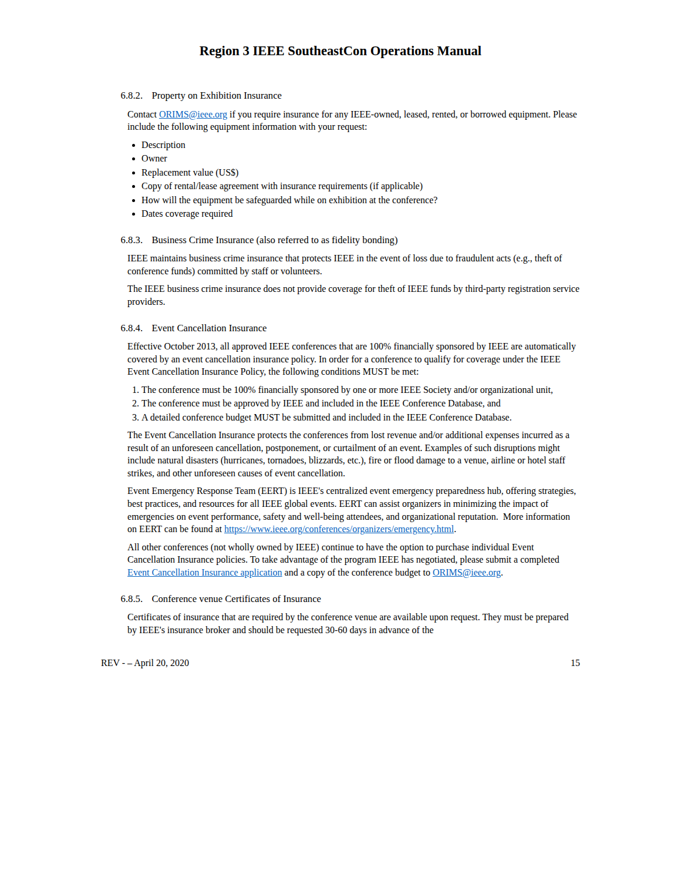Region 3 IEEE SoutheastCon Operations Manual
6.8.2. Property on Exhibition Insurance
Contact ORIMS@ieee.org if you require insurance for any IEEE-owned, leased, rented, or borrowed equipment. Please include the following equipment information with your request:
Description
Owner
Replacement value (US$)
Copy of rental/lease agreement with insurance requirements (if applicable)
How will the equipment be safeguarded while on exhibition at the conference?
Dates coverage required
6.8.3. Business Crime Insurance (also referred to as fidelity bonding)
IEEE maintains business crime insurance that protects IEEE in the event of loss due to fraudulent acts (e.g., theft of conference funds) committed by staff or volunteers.
The IEEE business crime insurance does not provide coverage for theft of IEEE funds by third-party registration service providers.
6.8.4. Event Cancellation Insurance
Effective October 2013, all approved IEEE conferences that are 100% financially sponsored by IEEE are automatically covered by an event cancellation insurance policy. In order for a conference to qualify for coverage under the IEEE Event Cancellation Insurance Policy, the following conditions MUST be met:
The conference must be 100% financially sponsored by one or more IEEE Society and/or organizational unit,
The conference must be approved by IEEE and included in the IEEE Conference Database, and
A detailed conference budget MUST be submitted and included in the IEEE Conference Database.
The Event Cancellation Insurance protects the conferences from lost revenue and/or additional expenses incurred as a result of an unforeseen cancellation, postponement, or curtailment of an event. Examples of such disruptions might include natural disasters (hurricanes, tornadoes, blizzards, etc.), fire or flood damage to a venue, airline or hotel staff strikes, and other unforeseen causes of event cancellation.
Event Emergency Response Team (EERT) is IEEE's centralized event emergency preparedness hub, offering strategies, best practices, and resources for all IEEE global events. EERT can assist organizers in minimizing the impact of emergencies on event performance, safety and well-being attendees, and organizational reputation. More information on EERT can be found at https://www.ieee.org/conferences/organizers/emergency.html.
All other conferences (not wholly owned by IEEE) continue to have the option to purchase individual Event Cancellation Insurance policies. To take advantage of the program IEEE has negotiated, please submit a completed Event Cancellation Insurance application and a copy of the conference budget to ORIMS@ieee.org.
6.8.5. Conference venue Certificates of Insurance
Certificates of insurance that are required by the conference venue are available upon request. They must be prepared by IEEE's insurance broker and should be requested 30-60 days in advance of the
REV - – April 20, 2020 15